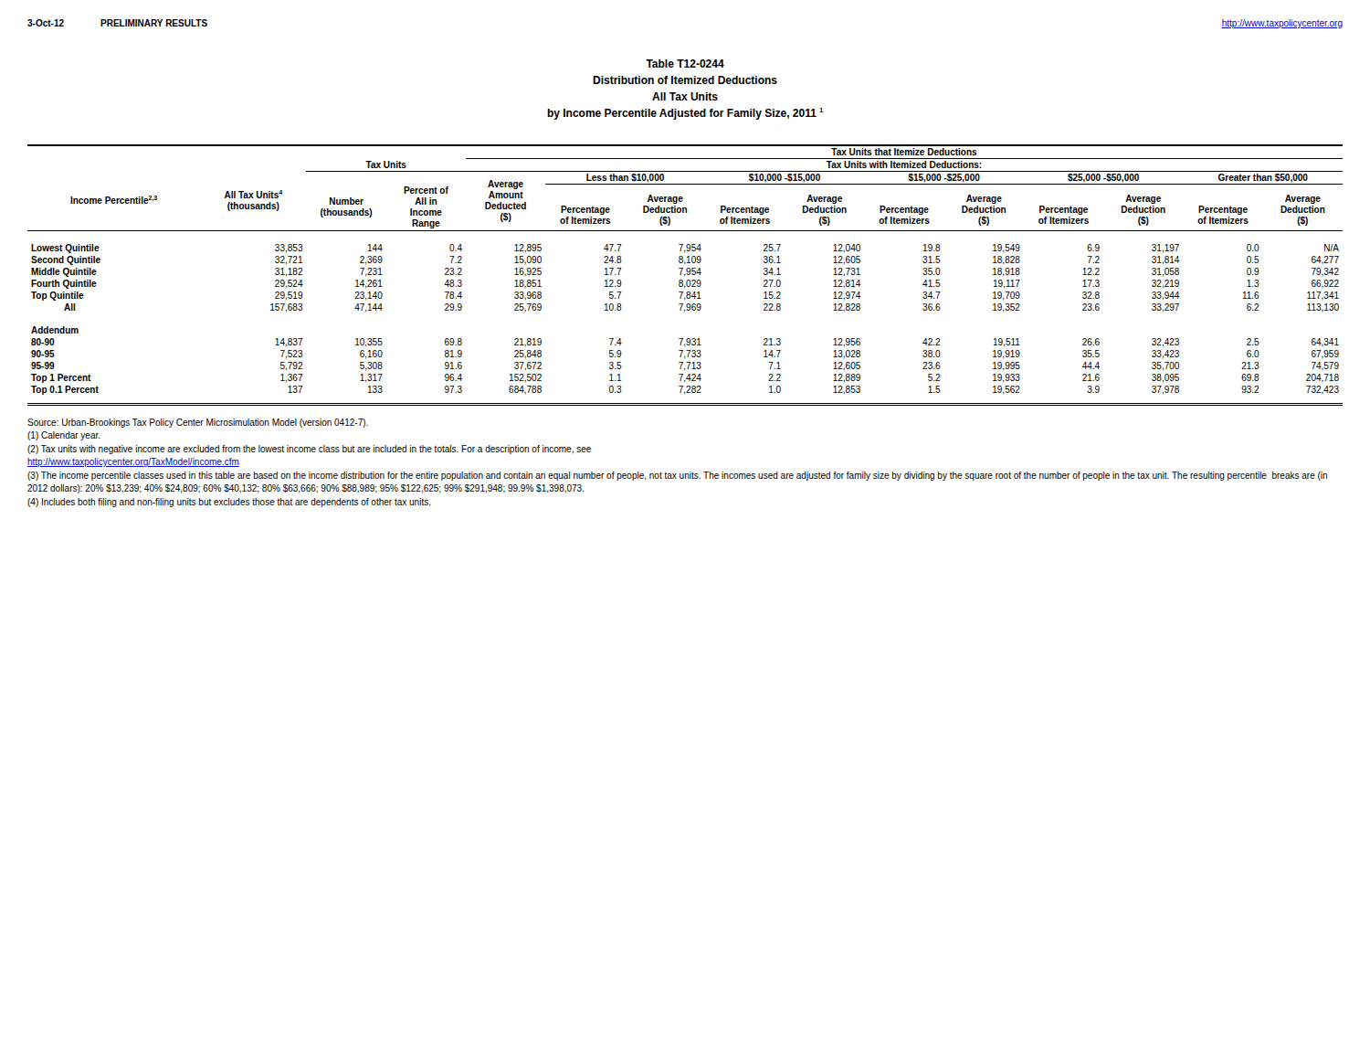3-Oct-12 PRELIMINARY RESULTS
http://www.taxpolicycenter.org
Table T12-0244
Distribution of Itemized Deductions
All Tax Units
by Income Percentile Adjusted for Family Size, 2011 1
| | Tax Units that Itemize Deductions |
| | Tax Units | Tax Units with Itemized Deductions: |
| Income Percentile 2,3 | All Tax Units 4 (thousands) | | Average Amount Deducted ($) | Less than $10,000 | $10,000 -$15,000 | $15,000 -$25,000 | $25,000 -$50,000 | Greater than $50,000 |
| Number (thousands) | Percent of All in Income Range | Percentage of Itemizers | Average Deduction ($) | Percentage of Itemizers | Average Deduction ($) | Percentage of Itemizers | Average Deduction ($) | Percentage of Itemizers | Average Deduction ($) | Percentage of Itemizers | Average Deduction ($) |
| Lowest Quintile | 33,853 | 144 | 0.4 | 12,895 | 47.7 | 7,954 | 25.7 | 12,040 | 19.8 | 19,549 | 6.9 | 31,197 | 0.0 | N/A |
| Second Quintile | 32,721 | 2,369 | 7.2 | 15,090 | 24.8 | 8,109 | 36.1 | 12,605 | 31.5 | 18,828 | 7.2 | 31,814 | 0.5 | 64,277 |
| Middle Quintile | 31,182 | 7,231 | 23.2 | 16,925 | 17.7 | 7,954 | 34.1 | 12,731 | 35.0 | 18,918 | 12.2 | 31,058 | 0.9 | 79,342 |
| Fourth Quintile | 29,524 | 14,261 | 48.3 | 18,851 | 12.9 | 8,029 | 27.0 | 12,814 | 41.5 | 19,117 | 17.3 | 32,219 | 1.3 | 66,922 |
| Top Quintile | 29,519 | 23,140 | 78.4 | 33,968 | 5.7 | 7,841 | 15.2 | 12,974 | 34.7 | 19,709 | 32.8 | 33,944 | 11.6 | 117,341 |
| All | 157,683 | 47,144 | 29.9 | 25,769 | 10.8 | 7,969 | 22.8 | 12,828 | 36.6 | 19,352 | 23.6 | 33,297 | 6.2 | 113,130 |
| Addendum | |
| 80-90 | 14,837 | 10,355 | 69.8 | 21,819 | 7.4 | 7,931 | 21.3 | 12,956 | 42.2 | 19,511 | 26.6 | 32,423 | 2.5 | 64,341 |
| 90-95 | 7,523 | 6,160 | 81.9 | 25,848 | 5.9 | 7,733 | 14.7 | 13,028 | 38.0 | 19,919 | 35.5 | 33,423 | 6.0 | 67,959 |
| 95-99 | 5,792 | 5,308 | 91.6 | 37,672 | 3.5 | 7,713 | 7.1 | 12,605 | 23.6 | 19,995 | 44.4 | 35,700 | 21.3 | 74,579 |
| Top 1 Percent | 1,367 | 1,317 | 96.4 | 152,502 | 1.1 | 7,424 | 2.2 | 12,889 | 5.2 | 19,933 | 21.6 | 38,095 | 69.8 | 204,718 |
| Top 0.1 Percent | 137 | 133 | 97.3 | 684,788 | 0.3 | 7,282 | 1.0 | 12,853 | 1.5 | 19,562 | 3.9 | 37,978 | 93.2 | 732,423 |
Source: Urban-Brookings Tax Policy Center Microsimulation Model (version 0412-7).
(1) Calendar year.
(2) Tax units with negative income are excluded from the lowest income class but are included in the totals. For a description of income, see
http://www.taxpolicycenter.org/TaxModel/income.cfm
(3) The income percentile classes used in this table are based on the income distribution for the entire population and contain an equal number of people, not tax units. The incomes used are adjusted for family size by dividing by the square root of the number of people in the tax unit. The resulting percentile breaks are (in 2012 dollars): 20% $13,239; 40% $24,809; 60% $40,132; 80% $63,666; 90% $88,989; 95% $122,625; 99% $291,948; 99.9% $1,398,073.
(4) Includes both filing and non-filing units but excludes those that are dependents of other tax units.